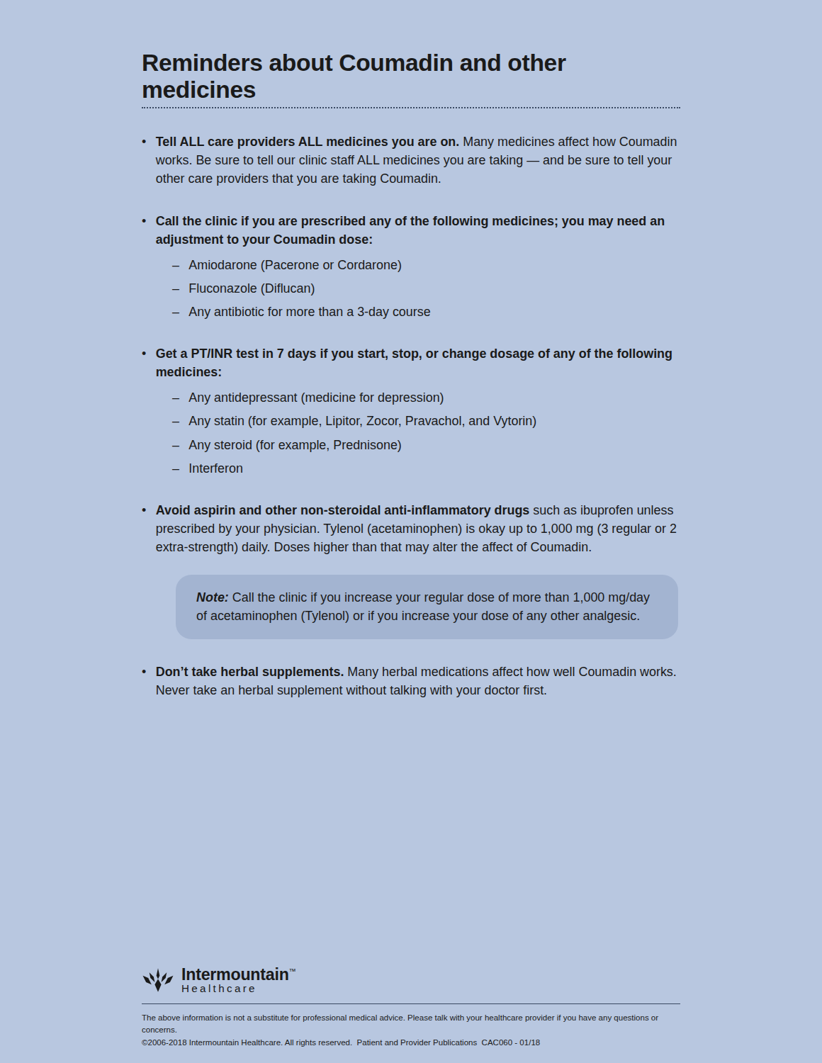Reminders about Coumadin and other medicines
Tell ALL care providers ALL medicines you are on. Many medicines affect how Coumadin works. Be sure to tell our clinic staff ALL medicines you are taking — and be sure to tell your other care providers that you are taking Coumadin.
Call the clinic if you are prescribed any of the following medicines; you may need an adjustment to your Coumadin dose:
Amiodarone (Pacerone or Cordarone)
Fluconazole (Diflucan)
Any antibiotic for more than a 3-day course
Get a PT/INR test in 7 days if you start, stop, or change dosage of any of the following medicines:
Any antidepressant (medicine for depression)
Any statin (for example, Lipitor, Zocor, Pravachol, and Vytorin)
Any steroid (for example, Prednisone)
Interferon
Avoid aspirin and other non-steroidal anti-inflammatory drugs such as ibuprofen unless prescribed by your physician. Tylenol (acetaminophen) is okay up to 1,000 mg (3 regular or 2 extra-strength) daily. Doses higher than that may alter the affect of Coumadin.
Note: Call the clinic if you increase your regular dose of more than 1,000 mg/day of acetaminophen (Tylenol) or if you increase your dose of any other analgesic.
Don’t take herbal supplements. Many herbal medications affect how well Coumadin works. Never take an herbal supplement without talking with your doctor first.
Intermountain™
Healthcare
The above information is not a substitute for professional medical advice. Please talk with your healthcare provider if you have any questions or concerns.
©2006-2018 Intermountain Healthcare. All rights reserved. Patient and Provider Publications CAC060 - 01/18